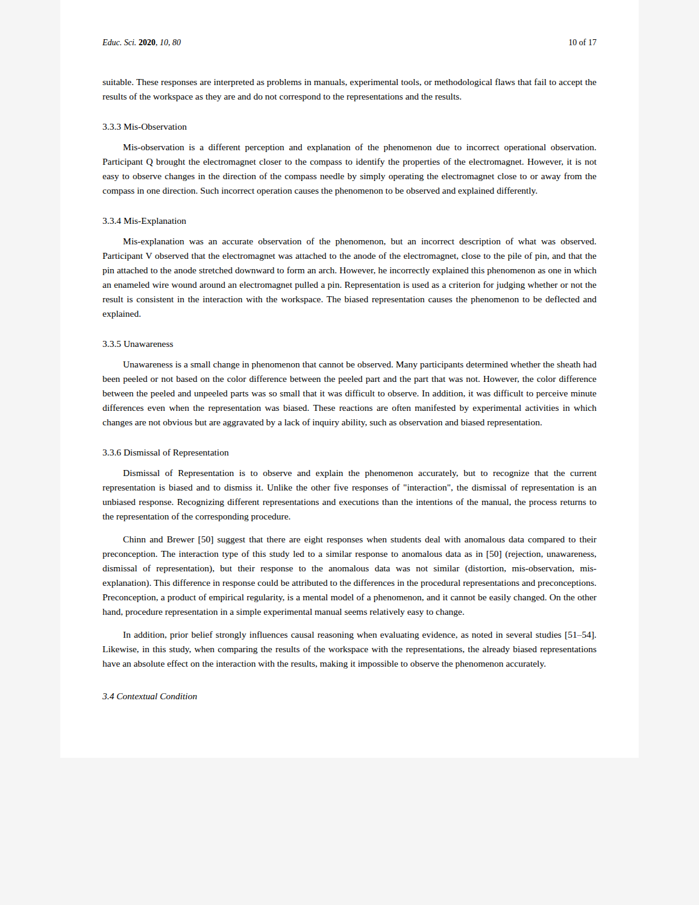Educ. Sci. 2020, 10, 80 10 of 17
suitable. These responses are interpreted as problems in manuals, experimental tools, or methodological flaws that fail to accept the results of the workspace as they are and do not correspond to the representations and the results.
3.3.3 Mis-Observation
Mis-observation is a different perception and explanation of the phenomenon due to incorrect operational observation. Participant Q brought the electromagnet closer to the compass to identify the properties of the electromagnet. However, it is not easy to observe changes in the direction of the compass needle by simply operating the electromagnet close to or away from the compass in one direction. Such incorrect operation causes the phenomenon to be observed and explained differently.
3.3.4 Mis-Explanation
Mis-explanation was an accurate observation of the phenomenon, but an incorrect description of what was observed. Participant V observed that the electromagnet was attached to the anode of the electromagnet, close to the pile of pin, and that the pin attached to the anode stretched downward to form an arch. However, he incorrectly explained this phenomenon as one in which an enameled wire wound around an electromagnet pulled a pin. Representation is used as a criterion for judging whether or not the result is consistent in the interaction with the workspace. The biased representation causes the phenomenon to be deflected and explained.
3.3.5 Unawareness
Unawareness is a small change in phenomenon that cannot be observed. Many participants determined whether the sheath had been peeled or not based on the color difference between the peeled part and the part that was not. However, the color difference between the peeled and unpeeled parts was so small that it was difficult to observe. In addition, it was difficult to perceive minute differences even when the representation was biased. These reactions are often manifested by experimental activities in which changes are not obvious but are aggravated by a lack of inquiry ability, such as observation and biased representation.
3.3.6 Dismissal of Representation
Dismissal of Representation is to observe and explain the phenomenon accurately, but to recognize that the current representation is biased and to dismiss it. Unlike the other five responses of "interaction", the dismissal of representation is an unbiased response. Recognizing different representations and executions than the intentions of the manual, the process returns to the representation of the corresponding procedure.
Chinn and Brewer [50] suggest that there are eight responses when students deal with anomalous data compared to their preconception. The interaction type of this study led to a similar response to anomalous data as in [50] (rejection, unawareness, dismissal of representation), but their response to the anomalous data was not similar (distortion, mis-observation, mis-explanation). This difference in response could be attributed to the differences in the procedural representations and preconceptions. Preconception, a product of empirical regularity, is a mental model of a phenomenon, and it cannot be easily changed. On the other hand, procedure representation in a simple experimental manual seems relatively easy to change.
In addition, prior belief strongly influences causal reasoning when evaluating evidence, as noted in several studies [51–54]. Likewise, in this study, when comparing the results of the workspace with the representations, the already biased representations have an absolute effect on the interaction with the results, making it impossible to observe the phenomenon accurately.
3.4 Contextual Condition